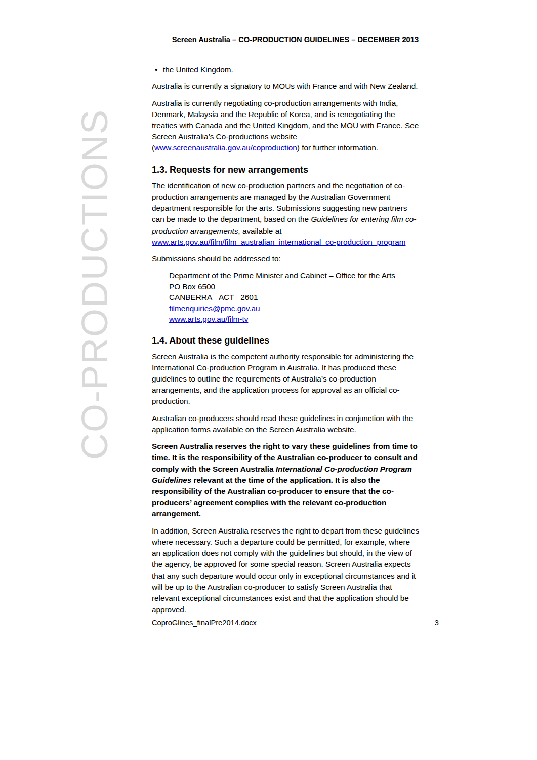CO-PRODUCTIONS
Screen Australia – CO-PRODUCTION GUIDELINES – DECEMBER 2013
the United Kingdom.
Australia is currently a signatory to MOUs with France and with New Zealand.
Australia is currently negotiating co-production arrangements with India, Denmark, Malaysia and the Republic of Korea, and is renegotiating the treaties with Canada and the United Kingdom, and the MOU with France. See Screen Australia’s Co-productions website (www.screenaustralia.gov.au/coproduction) for further information.
1.3. Requests for new arrangements
The identification of new co-production partners and the negotiation of co-production arrangements are managed by the Australian Government department responsible for the arts. Submissions suggesting new partners can be made to the department, based on the Guidelines for entering film co-production arrangements, available at www.arts.gov.au/film/film_australian_international_co-production_program
Submissions should be addressed to:
Department of the Prime Minister and Cabinet – Office for the Arts
PO Box 6500
CANBERRA ACT 2601
filmenquiries@pmc.gov.au www.arts.gov.au/film-tv
1.4. About these guidelines
Screen Australia is the competent authority responsible for administering the International Co-production Program in Australia. It has produced these guidelines to outline the requirements of Australia’s co-production arrangements, and the application process for approval as an official co-production.
Australian co-producers should read these guidelines in conjunction with the application forms available on the Screen Australia website.
Screen Australia reserves the right to vary these guidelines from time to time. It is the responsibility of the Australian co-producer to consult and comply with the Screen Australia International Co-production Program Guidelines relevant at the time of the application. It is also the responsibility of the Australian co-producer to ensure that the co-producers’ agreement complies with the relevant co-production arrangement.
In addition, Screen Australia reserves the right to depart from these guidelines where necessary. Such a departure could be permitted, for example, where an application does not comply with the guidelines but should, in the view of the agency, be approved for some special reason. Screen Australia expects that any such departure would occur only in exceptional circumstances and it will be up to the Australian co-producer to satisfy Screen Australia that relevant exceptional circumstances exist and that the application should be approved.
CoproGlines_finalPre2014.docx 3